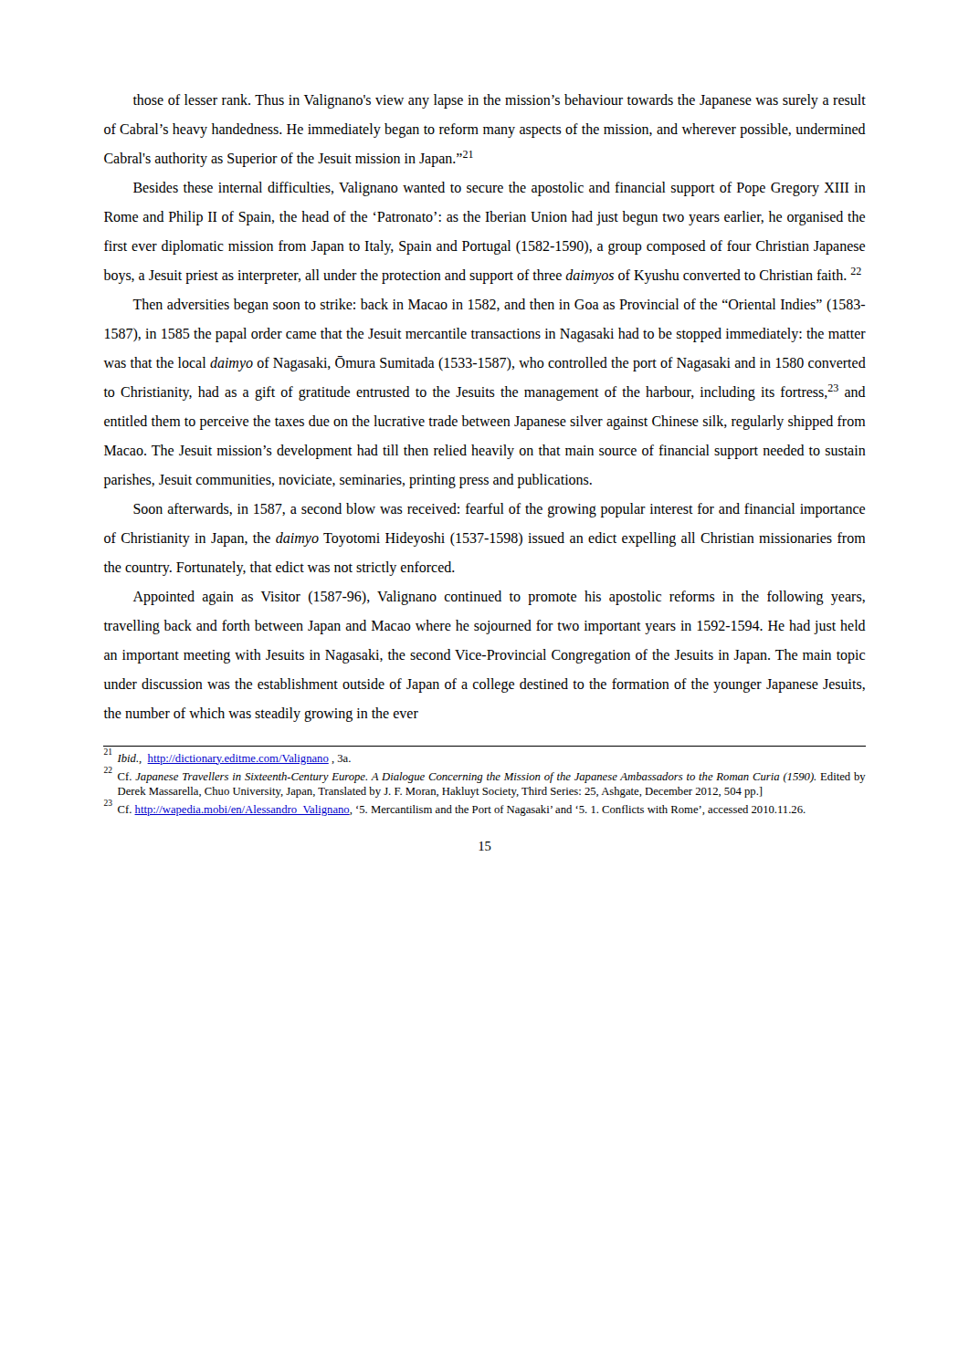those of lesser rank. Thus in Valignano's view any lapse in the mission’s behaviour towards the Japanese was surely a result of Cabral’s heavy handedness. He immediately began to reform many aspects of the mission, and wherever possible, undermined Cabral's authority as Superior of the Jesuit mission in Japan.”21
Besides these internal difficulties, Valignano wanted to secure the apostolic and financial support of Pope Gregory XIII in Rome and Philip II of Spain, the head of the ‘Patronato’: as the Iberian Union had just begun two years earlier, he organised the first ever diplomatic mission from Japan to Italy, Spain and Portugal (1582-1590), a group composed of four Christian Japanese boys, a Jesuit priest as interpreter, all under the protection and support of three daimyos of Kyushu converted to Christian faith. 22
Then adversities began soon to strike: back in Macao in 1582, and then in Goa as Provincial of the “Oriental Indies” (1583-1587), in 1585 the papal order came that the Jesuit mercantile transactions in Nagasaki had to be stopped immediately: the matter was that the local daimyo of Nagasaki, Ōmura Sumitada (1533-1587), who controlled the port of Nagasaki and in 1580 converted to Christianity, had as a gift of gratitude entrusted to the Jesuits the management of the harbour, including its fortress,23 and entitled them to perceive the taxes due on the lucrative trade between Japanese silver against Chinese silk, regularly shipped from Macao. The Jesuit mission’s development had till then relied heavily on that main source of financial support needed to sustain parishes, Jesuit communities, noviciate, seminaries, printing press and publications.
Soon afterwards, in 1587, a second blow was received: fearful of the growing popular interest for and financial importance of Christianity in Japan, the daimyo Toyotomi Hideyoshi (1537-1598) issued an edict expelling all Christian missionaries from the country. Fortunately, that edict was not strictly enforced.
Appointed again as Visitor (1587-96), Valignano continued to promote his apostolic reforms in the following years, travelling back and forth between Japan and Macao where he sojourned for two important years in 1592-1594. He had just held an important meeting with Jesuits in Nagasaki, the second Vice-Provincial Congregation of the Jesuits in Japan. The main topic under discussion was the establishment outside of Japan of a college destined to the formation of the younger Japanese Jesuits, the number of which was steadily growing in the ever
21 Ibid., http://dictionary.editme.com/Valignano , 3a.
22 Cf. Japanese Travellers in Sixteenth-Century Europe. A Dialogue Concerning the Mission of the Japanese Ambassadors to the Roman Curia (1590). Edited by Derek Massarella, Chuo University, Japan, Translated by J. F. Moran, Hakluyt Society, Third Series: 25, Ashgate, December 2012, 504 pp.]
23 Cf. http://wapedia.mobi/en/Alessandro_Valignano, ‘5. Mercantilism and the Port of Nagasaki’ and ‘5. 1. Conflicts with Rome’, accessed 2010.11.26.
15